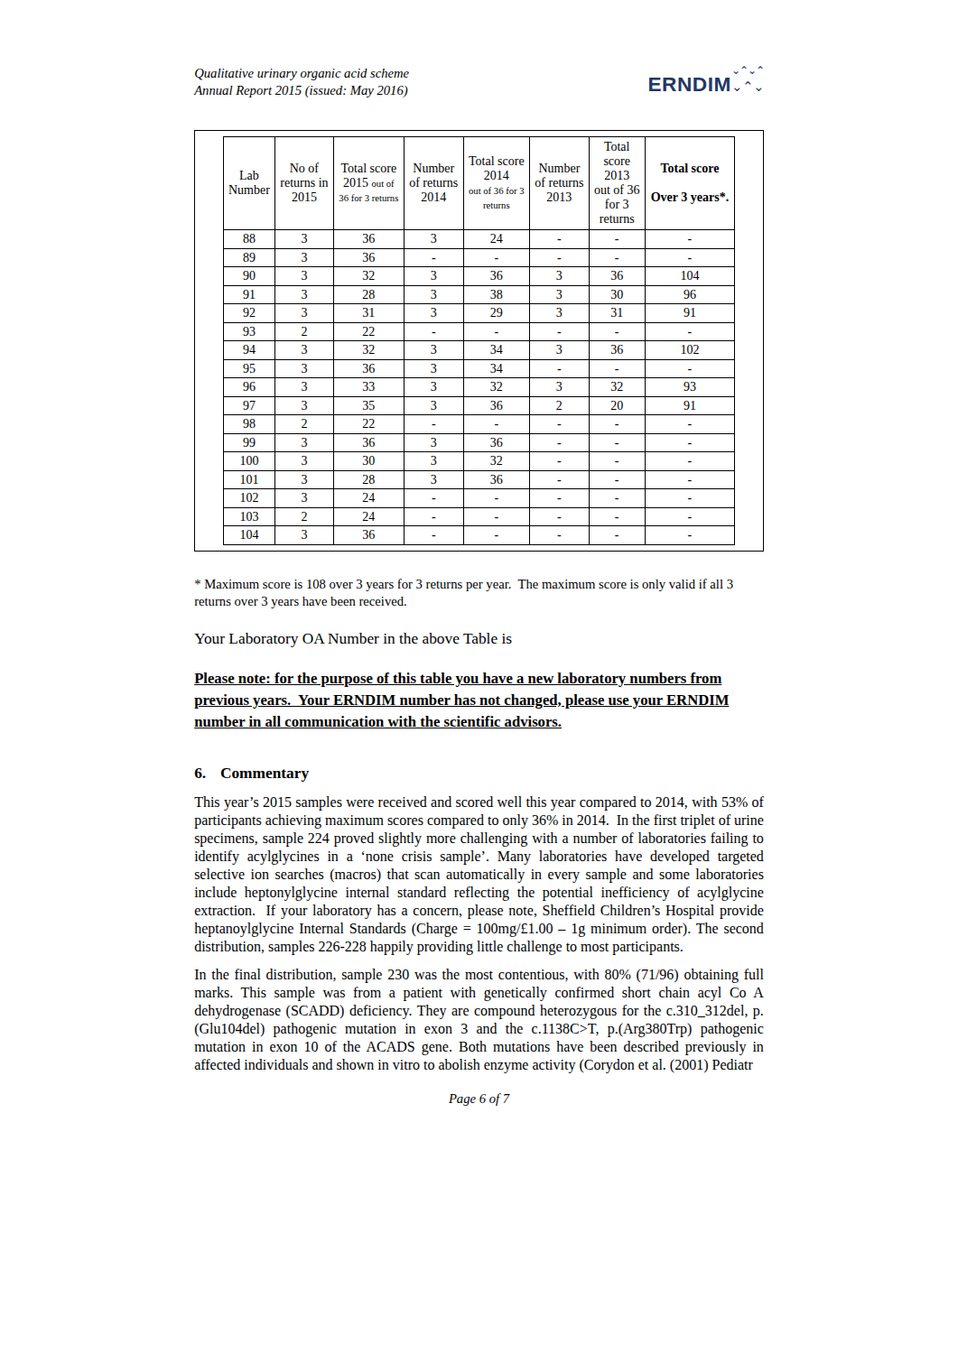Qualitative urinary organic acid scheme
Annual Report 2015 (issued: May 2016)
⌄⌃⌄⌃ ERNDIM⌄⌃⌄
| Lab Number | No of returns in 2015 | Total score 2015 out of 36 for 3 returns | Number of returns 2014 | Total score 2014 out of 36 for 3 returns | Number of returns 2013 | Total score 2013 out of 36 for 3 returns | Total score Over 3 years*. |
| --- | --- | --- | --- | --- | --- | --- | --- |
| 88 | 3 | 36 | 3 | 24 | - | - | - |
| 89 | 3 | 36 | - | - | - | - | - |
| 90 | 3 | 32 | 3 | 36 | 3 | 36 | 104 |
| 91 | 3 | 28 | 3 | 38 | 3 | 30 | 96 |
| 92 | 3 | 31 | 3 | 29 | 3 | 31 | 91 |
| 93 | 2 | 22 | - | - | - | - | - |
| 94 | 3 | 32 | 3 | 34 | 3 | 36 | 102 |
| 95 | 3 | 36 | 3 | 34 | - | - | - |
| 96 | 3 | 33 | 3 | 32 | 3 | 32 | 93 |
| 97 | 3 | 35 | 3 | 36 | 2 | 20 | 91 |
| 98 | 2 | 22 | - | - | - | - | - |
| 99 | 3 | 36 | 3 | 36 | - | - | - |
| 100 | 3 | 30 | 3 | 32 | - | - | - |
| 101 | 3 | 28 | 3 | 36 | - | - | - |
| 102 | 3 | 24 | - | - | - | - | - |
| 103 | 2 | 24 | - | - | - | - | - |
| 104 | 3 | 36 | - | - | - | - | - |
* Maximum score is 108 over 3 years for 3 returns per year. The maximum score is only valid if all 3 returns over 3 years have been received.
Your Laboratory OA Number in the above Table is
Please note: for the purpose of this table you have a new laboratory numbers from previous years. Your ERNDIM number has not changed, please use your ERNDIM number in all communication with the scientific advisors.
6. Commentary
This year’s 2015 samples were received and scored well this year compared to 2014, with 53% of participants achieving maximum scores compared to only 36% in 2014. In the first triplet of urine specimens, sample 224 proved slightly more challenging with a number of laboratories failing to identify acylglycines in a ‘none crisis sample’. Many laboratories have developed targeted selective ion searches (macros) that scan automatically in every sample and some laboratories include heptonylglycine internal standard reflecting the potential inefficiency of acylglycine extraction. If your laboratory has a concern, please note, Sheffield Children’s Hospital provide heptanoylglycine Internal Standards (Charge = 100mg/£1.00 – 1g minimum order). The second distribution, samples 226-228 happily providing little challenge to most participants.
In the final distribution, sample 230 was the most contentious, with 80% (71/96) obtaining full marks. This sample was from a patient with genetically confirmed short chain acyl Co A dehydrogenase (SCADD) deficiency. They are compound heterozygous for the c.310_312del, p.(Glu104del) pathogenic mutation in exon 3 and the c.1138C>T, p.(Arg380Trp) pathogenic mutation in exon 10 of the ACADS gene. Both mutations have been described previously in affected individuals and shown in vitro to abolish enzyme activity (Corydon et al. (2001) Pediatr
Page 6 of 7